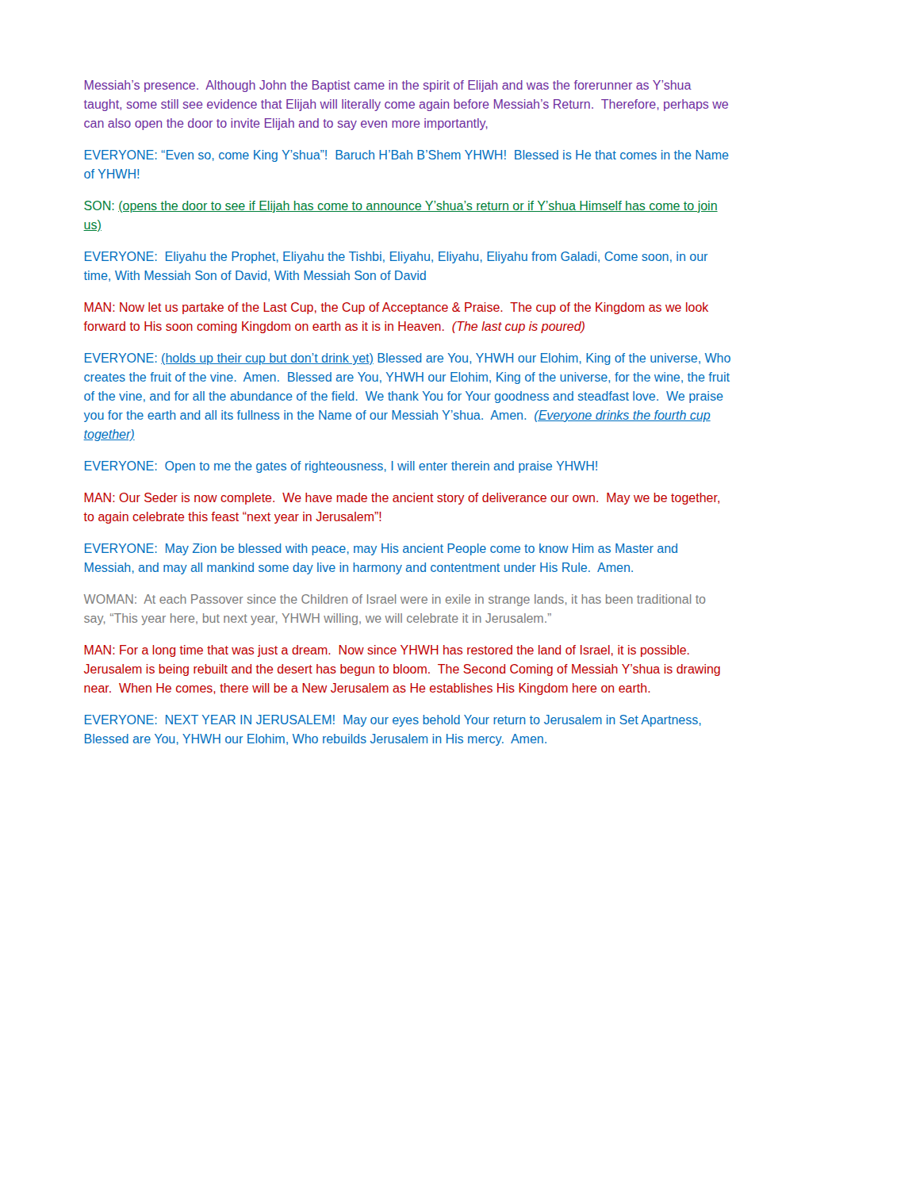Messiah’s presence. Although John the Baptist came in the spirit of Elijah and was the forerunner as Y’shua taught, some still see evidence that Elijah will literally come again before Messiah’s Return. Therefore, perhaps we can also open the door to invite Elijah and to say even more importantly,
EVERYONE: “Even so, come King Y’shua”! Baruch H’Bah B’Shem YHWH! Blessed is He that comes in the Name of YHWH!
SON: (opens the door to see if Elijah has come to announce Y’shua’s return or if Y’shua Himself has come to join us)
EVERYONE: Eliyahu the Prophet, Eliyahu the Tishbi, Eliyahu, Eliyahu, Eliyahu from Galadi, Come soon, in our time, With Messiah Son of David, With Messiah Son of David
MAN: Now let us partake of the Last Cup, the Cup of Acceptance & Praise. The cup of the Kingdom as we look forward to His soon coming Kingdom on earth as it is in Heaven. (The last cup is poured)
EVERYONE: (holds up their cup but don’t drink yet) Blessed are You, YHWH our Elohim, King of the universe, Who creates the fruit of the vine. Amen. Blessed are You, YHWH our Elohim, King of the universe, for the wine, the fruit of the vine, and for all the abundance of the field. We thank You for Your goodness and steadfast love. We praise you for the earth and all its fullness in the Name of our Messiah Y’shua. Amen. (Everyone drinks the fourth cup together)
EVERYONE: Open to me the gates of righteousness, I will enter therein and praise YHWH!
MAN: Our Seder is now complete. We have made the ancient story of deliverance our own. May we be together, to again celebrate this feast “next year in Jerusalem”!
EVERYONE: May Zion be blessed with peace, may His ancient People come to know Him as Master and Messiah, and may all mankind some day live in harmony and contentment under His Rule. Amen.
WOMAN: At each Passover since the Children of Israel were in exile in strange lands, it has been traditional to say, “This year here, but next year, YHWH willing, we will celebrate it in Jerusalem.”
MAN: For a long time that was just a dream. Now since YHWH has restored the land of Israel, it is possible. Jerusalem is being rebuilt and the desert has begun to bloom. The Second Coming of Messiah Y’shua is drawing near. When He comes, there will be a New Jerusalem as He establishes His Kingdom here on earth.
EVERYONE: NEXT YEAR IN JERUSALEM! May our eyes behold Your return to Jerusalem in Set Apartness, Blessed are You, YHWH our Elohim, Who rebuilds Jerusalem in His mercy. Amen.